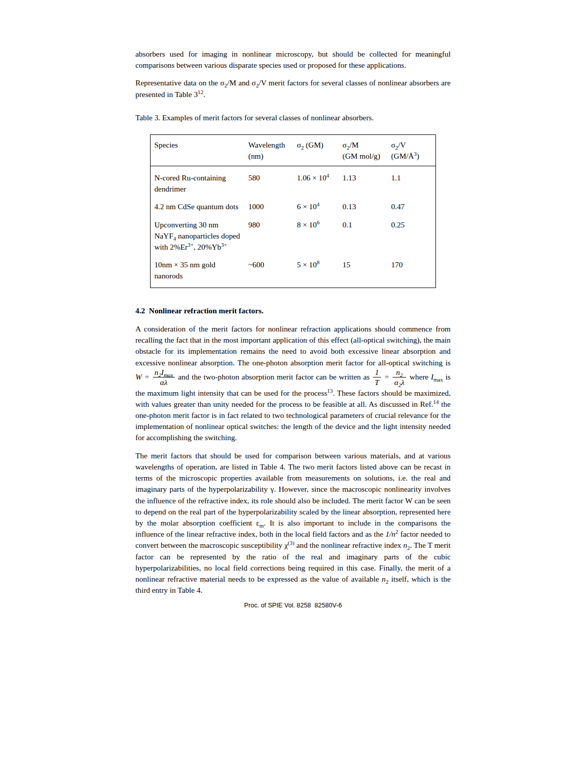absorbers used for imaging in nonlinear microscopy, but should be collected for meaningful comparisons between various disparate species used or proposed for these applications.
Representative data on the σ2/M and σ2/V merit factors for several classes of nonlinear absorbers are presented in Table 312.
Table 3. Examples of merit factors for several classes of nonlinear absorbers.
| Species | Wavelength (nm) | σ 2 (GM) | σ 2 /M (GM mol/g) | σ 2 /V (GM/Å 3 ) |
| --- | --- | --- | --- | --- |
| N-cored Ru-containing dendrimer | 580 | 1.06 × 10 4 | 1.13 | 1.1 |
| 4.2 nm CdSe quantum dots | 1000 | 6 × 10 4 | 0.13 | 0.47 |
| Upconverting 30 nm NaYF 4 nanoparticles doped with 2%Er 3+ , 20%Yb 3+ | 980 | 8 × 10 6 | 0.1 | 0.25 |
| 10nm × 35 nm gold nanorods | ~600 | 5 × 10 8 | 15 | 170 |
4.2 Nonlinear refraction merit factors.
A consideration of the merit factors for nonlinear refraction applications should commence from recalling the fact that in the most important application of this effect (all-optical switching), the main obstacle for its implementation remains the need to avoid both excessive linear absorption and excessive nonlinear absorption. The one-photon absorption merit factor for all-optical switching is W = n2Imax αλ and the two-photon absorption merit factor can be written as 1 T = n2 α2λ where Imax is the maximum light intensity that can be used for the process13. These factors should be maximized, with values greater than unity needed for the process to be feasible at all. As discussed in Ref.14 the one-photon merit factor is in fact related to two technological parameters of crucial relevance for the implementation of nonlinear optical switches: the length of the device and the light intensity needed for accomplishing the switching.
The merit factors that should be used for comparison between various materials, and at various wavelengths of operation, are listed in Table 4. The two merit factors listed above can be recast in terms of the microscopic properties available from measurements on solutions, i.e. the real and imaginary parts of the hyperpolarizability γ. However, since the macroscopic nonlinearity involves the influence of the refractive index, its role should also be included. The merit factor W can be seen to depend on the real part of the hyperpolarizability scaled by the linear absorption, represented here by the molar absorption coefficient εm. It is also important to include in the comparisons the influence of the linear refractive index, both in the local field factors and as the 1/n2 factor needed to convert between the macroscopic susceptibility χ(3) and the nonlinear refractive index n2. The T merit factor can be represented by the ratio of the real and imaginary parts of the cubic hyperpolarizabilities, no local field corrections being required in this case. Finally, the merit of a nonlinear refractive material needs to be expressed as the value of available n2 itself, which is the third entry in Table 4.
Proc. of SPIE Vol. 8258 82580V-6